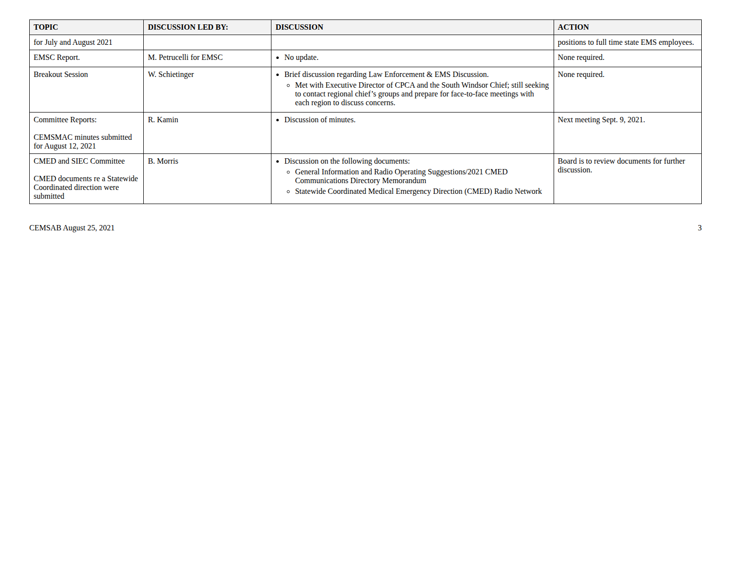| TOPIC | DISCUSSION LED BY: | DISCUSSION | ACTION |
| --- | --- | --- | --- |
| for July and August 2021 | | | positions to full time state EMS employees. |
| EMSC Report. | M. Petrucelli for EMSC | No update. | None required. |
| Breakout Session | W. Schietinger | Brief discussion regarding Law Enforcement & EMS Discussion. Met with Executive Director of CPCA and the South Windsor Chief; still seeking to contact regional chief’s groups and prepare for face-to-face meetings with each region to discuss concerns. | None required. |
| Committee Reports: CEMSMAC minutes submitted for August 12, 2021 | R. Kamin | Discussion of minutes. | Next meeting Sept. 9, 2021. |
| CMED and SIEC Committee CMED documents re a Statewide Coordinated direction were submitted | B. Morris | Discussion on the following documents: General Information and Radio Operating Suggestions/2021 CMED Communications Directory Memorandum Statewide Coordinated Medical Emergency Direction (CMED) Radio Network | Board is to review documents for further discussion. |
CEMSAB August 25, 2021 3